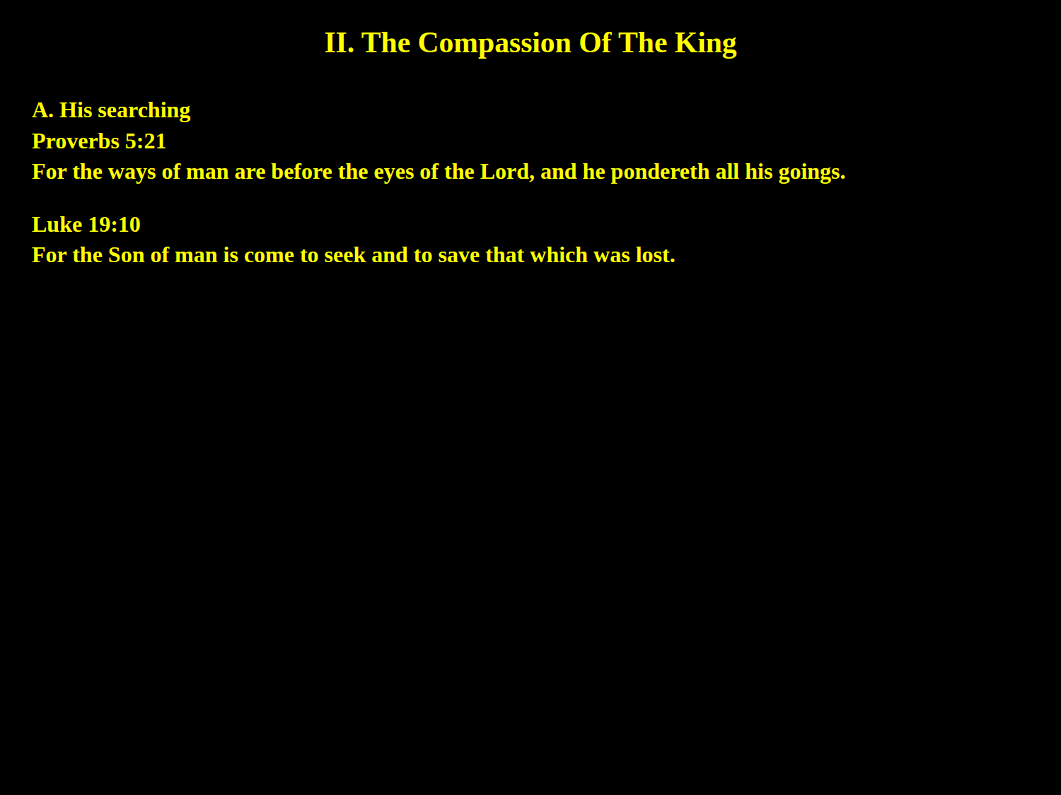II. The Compassion Of The King
A. His searching
Proverbs 5:21
For the ways of man are before the eyes of the Lord, and he pondereth all his goings.
Luke 19:10
For the Son of man is come to seek and to save that which was lost.